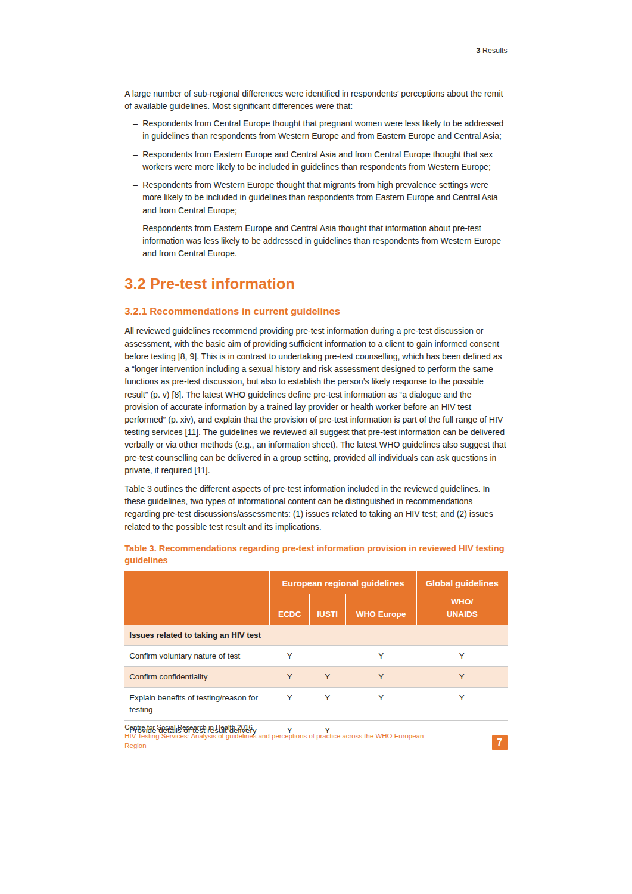3 Results
A large number of sub-regional differences were identified in respondents’ perceptions about the remit of available guidelines. Most significant differences were that:
Respondents from Central Europe thought that pregnant women were less likely to be addressed in guidelines than respondents from Western Europe and from Eastern Europe and Central Asia;
Respondents from Eastern Europe and Central Asia and from Central Europe thought that sex workers were more likely to be included in guidelines than respondents from Western Europe;
Respondents from Western Europe thought that migrants from high prevalence settings were more likely to be included in guidelines than respondents from Eastern Europe and Central Asia and from Central Europe;
Respondents from Eastern Europe and Central Asia thought that information about pre-test information was less likely to be addressed in guidelines than respondents from Western Europe and from Central Europe.
3.2 Pre-test information
3.2.1 Recommendations in current guidelines
All reviewed guidelines recommend providing pre-test information during a pre-test discussion or assessment, with the basic aim of providing sufficient information to a client to gain informed consent before testing [8, 9]. This is in contrast to undertaking pre-test counselling, which has been defined as a “longer intervention including a sexual history and risk assessment designed to perform the same functions as pre-test discussion, but also to establish the person’s likely response to the possible result” (p. v) [8]. The latest WHO guidelines define pre-test information as “a dialogue and the provision of accurate information by a trained lay provider or health worker before an HIV test performed” (p. xiv), and explain that the provision of pre-test information is part of the full range of HIV testing services [11]. The guidelines we reviewed all suggest that pre-test information can be delivered verbally or via other methods (e.g., an information sheet). The latest WHO guidelines also suggest that pre-test counselling can be delivered in a group setting, provided all individuals can ask questions in private, if required [11].
Table 3 outlines the different aspects of pre-test information included in the reviewed guidelines. In these guidelines, two types of informational content can be distinguished in recommendations regarding pre-test discussions/assessments: (1) issues related to taking an HIV test; and (2) issues related to the possible test result and its implications.
Table 3. Recommendations regarding pre-test information provision in reviewed HIV testing guidelines
| | European regional guidelines | Global guidelines |
| --- | --- | --- |
| ECDC | IUSTI | WHO Europe | WHO/ UNAIDS |
| Issues related to taking an HIV test |
| Confirm voluntary nature of test | Y | | Y | Y |
| Confirm confidentiality | Y | Y | Y | Y |
| Explain benefits of testing/reason for testing | Y | Y | Y | Y |
| Provide details of test result delivery | Y | Y | | |
Centre for Social Research in Health 2016
HIV Testing Services: Analysis of guidelines and perceptions of practice across the WHO European Region
7